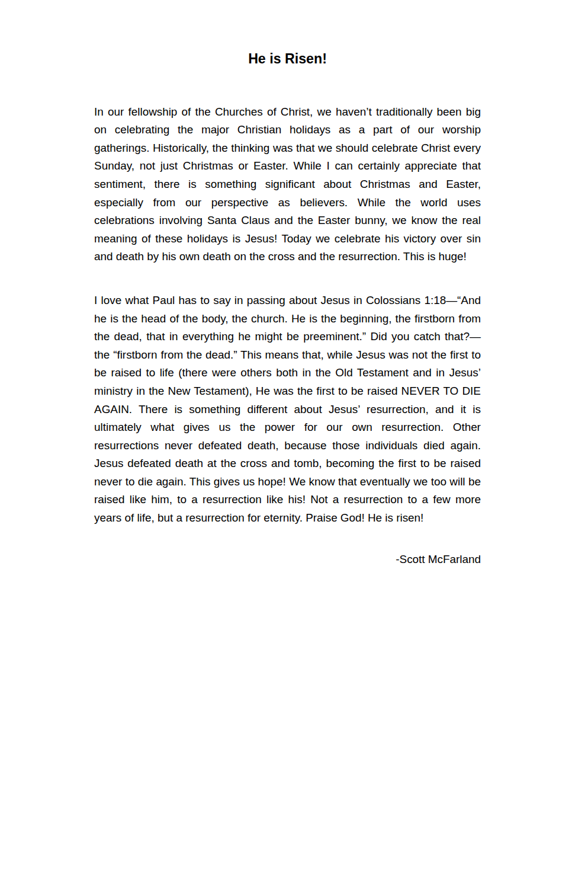He is Risen!
In our fellowship of the Churches of Christ, we haven’t traditionally been big on celebrating the major Christian holidays as a part of our worship gatherings. Historically, the thinking was that we should celebrate Christ every Sunday, not just Christmas or Easter. While I can certainly appreciate that sentiment, there is something significant about Christmas and Easter, especially from our perspective as believers. While the world uses celebrations involving Santa Claus and the Easter bunny, we know the real meaning of these holidays is Jesus! Today we celebrate his victory over sin and death by his own death on the cross and the resurrection. This is huge!
I love what Paul has to say in passing about Jesus in Colossians 1:18—“And he is the head of the body, the church. He is the beginning, the firstborn from the dead, that in everything he might be preeminent.” Did you catch that?—the “firstborn from the dead.” This means that, while Jesus was not the first to be raised to life (there were others both in the Old Testament and in Jesus’ ministry in the New Testament), He was the first to be raised NEVER TO DIE AGAIN. There is something different about Jesus’ resurrection, and it is ultimately what gives us the power for our own resurrection. Other resurrections never defeated death, because those individuals died again. Jesus defeated death at the cross and tomb, becoming the first to be raised never to die again. This gives us hope! We know that eventually we too will be raised like him, to a resurrection like his! Not a resurrection to a few more years of life, but a resurrection for eternity. Praise God! He is risen!
-Scott McFarland